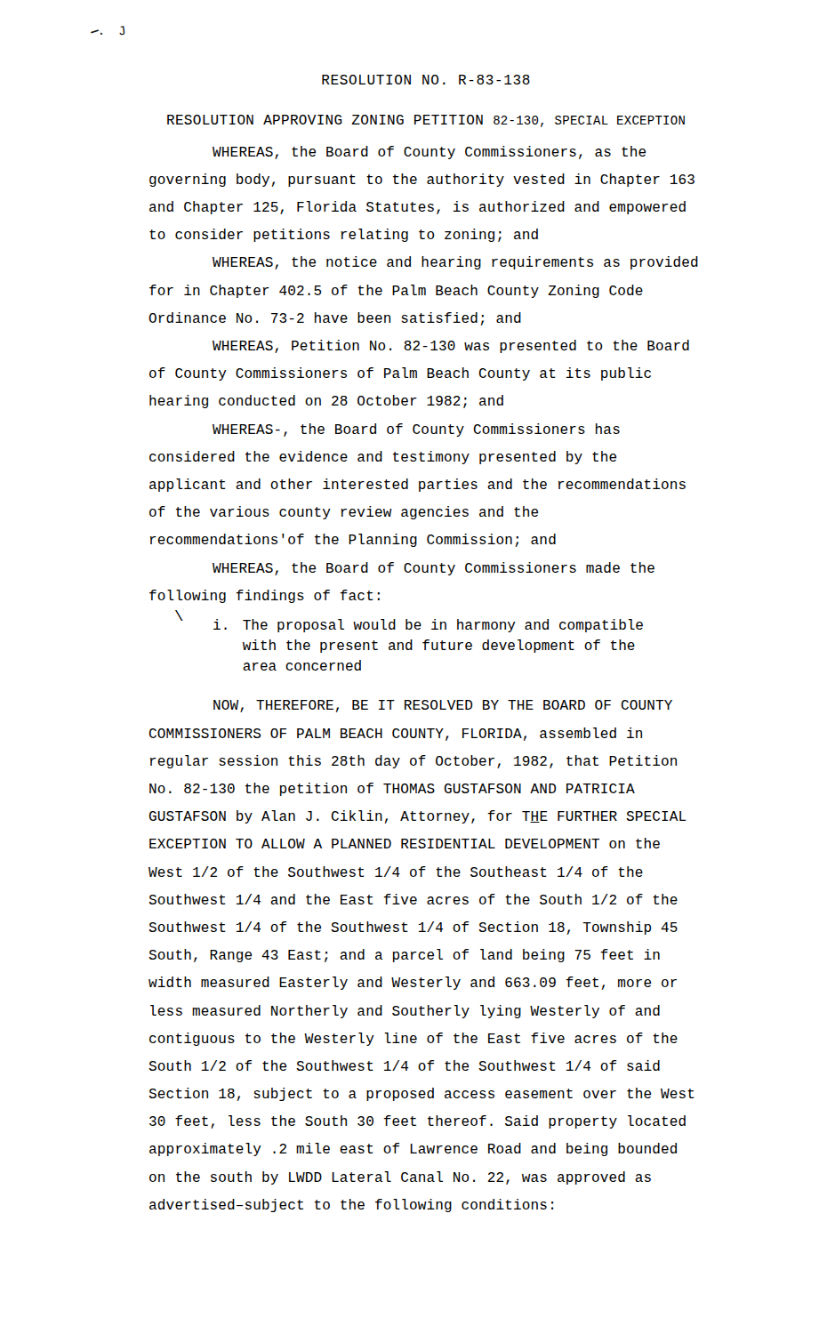—. J
RESOLUTION NO. R-83-138
RESOLUTION APPROVING ZONING PETITION 82-130, SPECIAL EXCEPTION
WHEREAS, the Board of County Commissioners, as the governing body, pursuant to the authority vested in Chapter 163 and Chapter 125, Florida Statutes, is authorized and empowered to consider petitions relating to zoning; and
WHEREAS, the notice and hearing requirements as provided for in Chapter 402.5 of the Palm Beach County Zoning Code Ordinance No. 73-2 have been satisfied; and
WHEREAS, Petition No. 82-130 was presented to the Board of County Commissioners of Palm Beach County at its public hearing conducted on 28 October 1982; and
WHEREAS-, the Board of County Commissioners has considered the evidence and testimony presented by the applicant and other interested parties and the recommendations of the various county review agencies and the recommendations'of the Planning Commission; and
WHEREAS, the Board of County Commissioners made the following findings of fact:
\
i.
The proposal would be in harmony and compatible
with the present and future development of the
area concerned
NOW, THEREFORE, BE IT RESOLVED BY THE BOARD OF COUNTY COMMISSIONERS OF PALM BEACH COUNTY, FLORIDA, assembled in regular session this 28th day of October, 1982, that Petition No. 82-130 the petition of THOMAS GUSTAFSON AND PATRICIA GUSTAFSON by Alan J. Ciklin, Attorney, for THE FURTHER SPECIAL EXCEPTION TO ALLOW A PLANNED RESIDENTIAL DEVELOPMENT on the West 1/2 of the Southwest 1/4 of the Southeast 1/4 of the Southwest 1/4 and the East five acres of the South 1/2 of the Southwest 1/4 of the Southwest 1/4 of Section 18, Township 45 South, Range 43 East; and a parcel of land being 75 feet in width measured Easterly and Westerly and 663.09 feet, more or less measured Northerly and Southerly lying Westerly of and contiguous to the Westerly line of the East five acres of the South 1/2 of the Southwest 1/4 of the Southwest 1/4 of said Section 18, subject to a proposed access easement over the West 30 feet, less the South 30 feet thereof. Said property located approximately .2 mile east of Lawrence Road and being bounded on the south by LWDD Lateral Canal No. 22, was approved as advertised–subject to the following conditions: